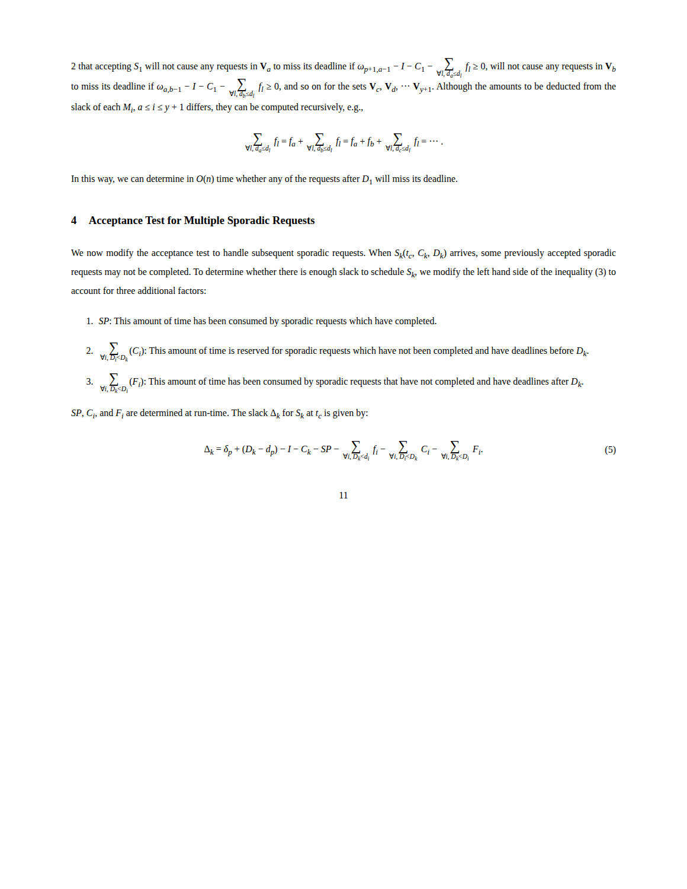2 that accepting S1 will not cause any requests in Va to miss its deadline if ωp+1,a−1 − I − C1 − ∑∀l, da≤dl fl ≥ 0, will not cause any requests in Vb to miss its deadline if ωa,b−1 − I − C1 − ∑∀l, db≤dl fl ≥ 0, and so on for the sets Vc, Vd, ··· Vy+1. Although the amounts to be deducted from the slack of each Mi, a ≤ i ≤ y + 1 differs, they can be computed recursively, e.g.,
∑∀l, da≤dl fl = fa + ∑∀l, db≤dl fl = fa + fb + ∑∀l, dc≤dl fl = ··· .
In this way, we can determine in O(n) time whether any of the requests after D1 will miss its deadline.
4 Acceptance Test for Multiple Sporadic Requests
We now modify the acceptance test to handle subsequent sporadic requests. When Sk(tc, Ck, Dk) arrives, some previously accepted sporadic requests may not be completed. To determine whether there is enough slack to schedule Sk, we modify the left hand side of the inequality (3) to account for three additional factors:
SP: This amount of time has been consumed by sporadic requests which have completed.
∑∀i, Di<Dk(Ci): This amount of time is reserved for sporadic requests which have not been completed and have deadlines before Dk.
∑∀i, Dk<Di(Fi): This amount of time has been consumed by sporadic requests that have not completed and have deadlines after Dk.
SP, Ci, and Fi are determined at run-time. The slack Δk for Sk at tc is given by:
Δk = δp + (Dk − dp) − I − Ck − SP − ∑∀i, Dk<di fi − ∑∀i, Di<Dk Ci − ∑∀i, Dk<Di Fi. (5)
11